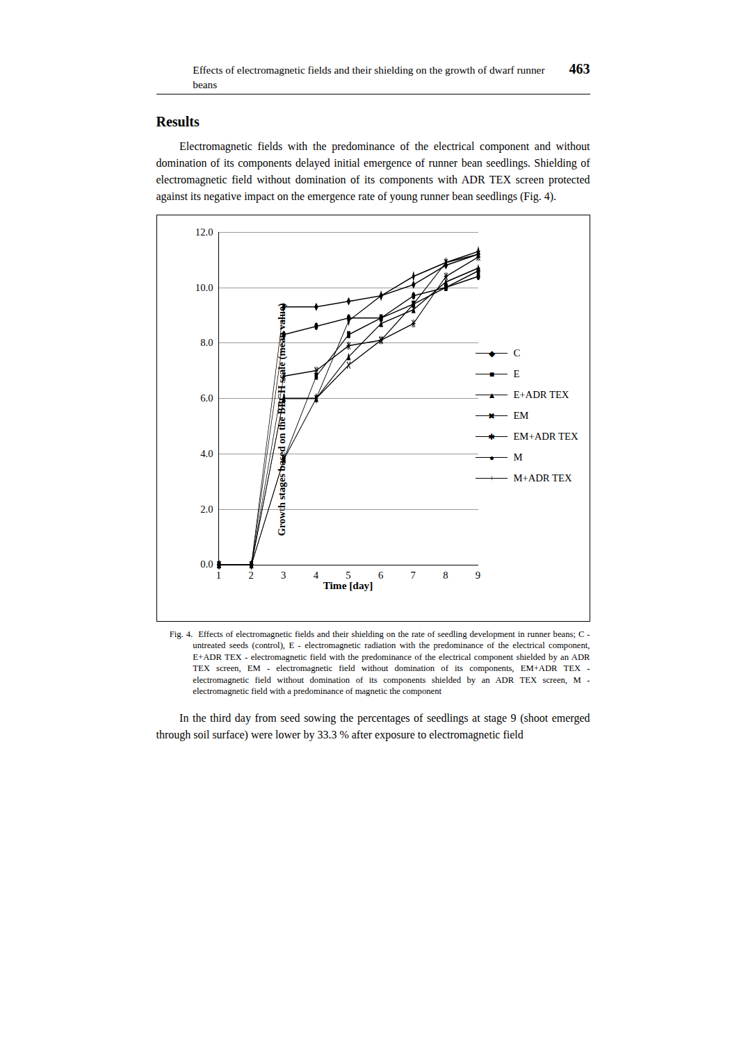Effects of electromagnetic fields and their shielding on the growth of dwarf runner beans
463
Results
Electromagnetic fields with the predominance of the electrical component and without domination of its components delayed initial emergence of runner bean seedlings. Shielding of electromagnetic field without domination of its components with ADR TEX screen protected against its negative impact on the emergence rate of young runner bean seedlings (Fig. 4).
Growth stages based on the BBCH scale (mean value)
12.0
10.0
8.0
6.0
4.0
2.0
0.0
1
2
3
4
5
6
7
8
9
Time [day]
◆C
■E
▲E+ADR TEX
✖EM
✱EM+ADR TEX
●M
+M+ADR TEX
Fig. 4. Effects of electromagnetic fields and their shielding on the rate of seedling development in runner beans; C - untreated seeds (control), E - electromagnetic radiation with the predominance of the electrical component, E+ADR TEX - electromagnetic field with the predominance of the electrical component shielded by an ADR TEX screen, EM - electromagnetic field without domination of its components, EM+ADR TEX - electromagnetic field without domination of its components shielded by an ADR TEX screen, M - electromagnetic field with a predominance of magnetic the component
In the third day from seed sowing the percentages of seedlings at stage 9 (shoot emerged through soil surface) were lower by 33.3 % after exposure to electromagnetic field